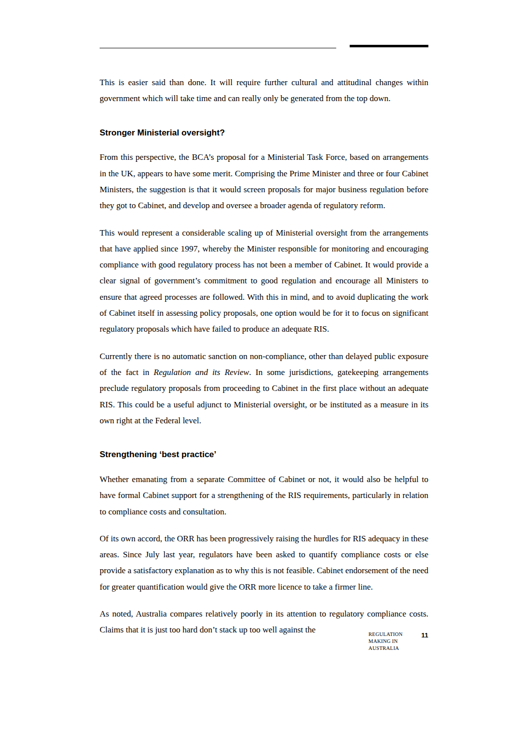This is easier said than done. It will require further cultural and attitudinal changes within government which will take time and can really only be generated from the top down.
Stronger Ministerial oversight?
From this perspective, the BCA’s proposal for a Ministerial Task Force, based on arrangements in the UK, appears to have some merit. Comprising the Prime Minister and three or four Cabinet Ministers, the suggestion is that it would screen proposals for major business regulation before they got to Cabinet, and develop and oversee a broader agenda of regulatory reform.
This would represent a considerable scaling up of Ministerial oversight from the arrangements that have applied since 1997, whereby the Minister responsible for monitoring and encouraging compliance with good regulatory process has not been a member of Cabinet. It would provide a clear signal of government’s commitment to good regulation and encourage all Ministers to ensure that agreed processes are followed. With this in mind, and to avoid duplicating the work of Cabinet itself in assessing policy proposals, one option would be for it to focus on significant regulatory proposals which have failed to produce an adequate RIS.
Currently there is no automatic sanction on non-compliance, other than delayed public exposure of the fact in Regulation and its Review. In some jurisdictions, gatekeeping arrangements preclude regulatory proposals from proceeding to Cabinet in the first place without an adequate RIS. This could be a useful adjunct to Ministerial oversight, or be instituted as a measure in its own right at the Federal level.
Strengthening ‘best practice’
Whether emanating from a separate Committee of Cabinet or not, it would also be helpful to have formal Cabinet support for a strengthening of the RIS requirements, particularly in relation to compliance costs and consultation.
Of its own accord, the ORR has been progressively raising the hurdles for RIS adequacy in these areas. Since July last year, regulators have been asked to quantify compliance costs or else provide a satisfactory explanation as to why this is not feasible. Cabinet endorsement of the need for greater quantification would give the ORR more licence to take a firmer line.
As noted, Australia compares relatively poorly in its attention to regulatory compliance costs. Claims that it is just too hard don’t stack up too well against the
REGULATION
MAKING IN
AUSTRALIA 11